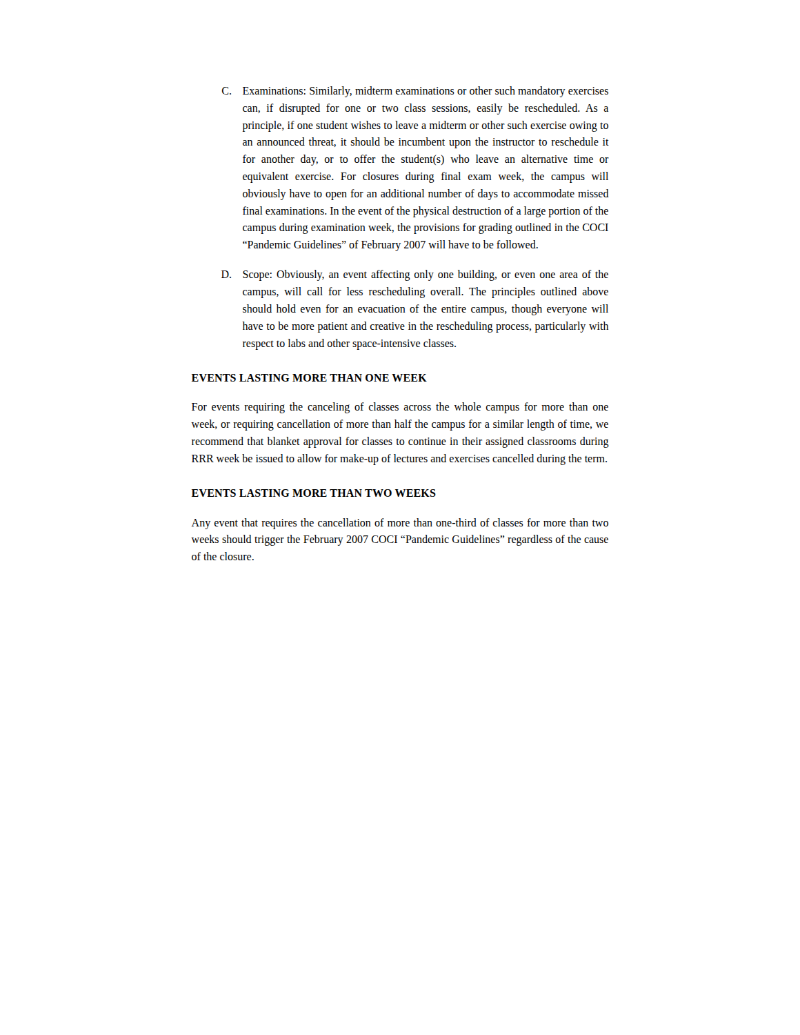Examinations: Similarly, midterm examinations or other such mandatory exercises can, if disrupted for one or two class sessions, easily be rescheduled. As a principle, if one student wishes to leave a midterm or other such exercise owing to an announced threat, it should be incumbent upon the instructor to reschedule it for another day, or to offer the student(s) who leave an alternative time or equivalent exercise. For closures during final exam week, the campus will obviously have to open for an additional number of days to accommodate missed final examinations. In the event of the physical destruction of a large portion of the campus during examination week, the provisions for grading outlined in the COCI “Pandemic Guidelines” of February 2007 will have to be followed.
Scope: Obviously, an event affecting only one building, or even one area of the campus, will call for less rescheduling overall. The principles outlined above should hold even for an evacuation of the entire campus, though everyone will have to be more patient and creative in the rescheduling process, particularly with respect to labs and other space-intensive classes.
EVENTS LASTING MORE THAN ONE WEEK
For events requiring the canceling of classes across the whole campus for more than one week, or requiring cancellation of more than half the campus for a similar length of time, we recommend that blanket approval for classes to continue in their assigned classrooms during RRR week be issued to allow for make-up of lectures and exercises cancelled during the term.
EVENTS LASTING MORE THAN TWO WEEKS
Any event that requires the cancellation of more than one-third of classes for more than two weeks should trigger the February 2007 COCI “Pandemic Guidelines” regardless of the cause of the closure.